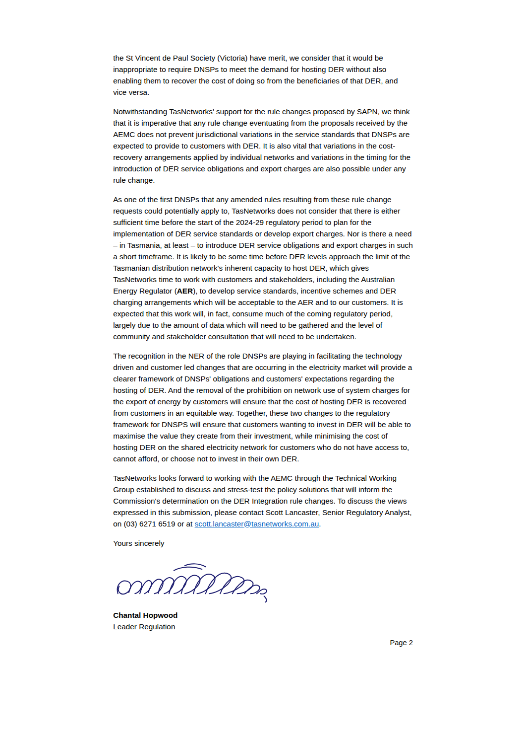the St Vincent de Paul Society (Victoria) have merit, we consider that it would be inappropriate to require DNSPs to meet the demand for hosting DER without also enabling them to recover the cost of doing so from the beneficiaries of that DER, and vice versa.
Notwithstanding TasNetworks' support for the rule changes proposed by SAPN, we think that it is imperative that any rule change eventuating from the proposals received by the AEMC does not prevent jurisdictional variations in the service standards that DNSPs are expected to provide to customers with DER. It is also vital that variations in the cost-recovery arrangements applied by individual networks and variations in the timing for the introduction of DER service obligations and export charges are also possible under any rule change.
As one of the first DNSPs that any amended rules resulting from these rule change requests could potentially apply to, TasNetworks does not consider that there is either sufficient time before the start of the 2024-29 regulatory period to plan for the implementation of DER service standards or develop export charges. Nor is there a need – in Tasmania, at least – to introduce DER service obligations and export charges in such a short timeframe. It is likely to be some time before DER levels approach the limit of the Tasmanian distribution network's inherent capacity to host DER, which gives TasNetworks time to work with customers and stakeholders, including the Australian Energy Regulator (AER), to develop service standards, incentive schemes and DER charging arrangements which will be acceptable to the AER and to our customers. It is expected that this work will, in fact, consume much of the coming regulatory period, largely due to the amount of data which will need to be gathered and the level of community and stakeholder consultation that will need to be undertaken.
The recognition in the NER of the role DNSPs are playing in facilitating the technology driven and customer led changes that are occurring in the electricity market will provide a clearer framework of DNSPs' obligations and customers' expectations regarding the hosting of DER. And the removal of the prohibition on network use of system charges for the export of energy by customers will ensure that the cost of hosting DER is recovered from customers in an equitable way. Together, these two changes to the regulatory framework for DNSPS will ensure that customers wanting to invest in DER will be able to maximise the value they create from their investment, while minimising the cost of hosting DER on the shared electricity network for customers who do not have access to, cannot afford, or choose not to invest in their own DER.
TasNetworks looks forward to working with the AEMC through the Technical Working Group established to discuss and stress-test the policy solutions that will inform the Commission's determination on the DER Integration rule changes. To discuss the views expressed in this submission, please contact Scott Lancaster, Senior Regulatory Analyst, on (03) 6271 6519 or at scott.lancaster@tasnetworks.com.au.
Yours sincerely
Chantal Hopwood
Leader Regulation
Page 2